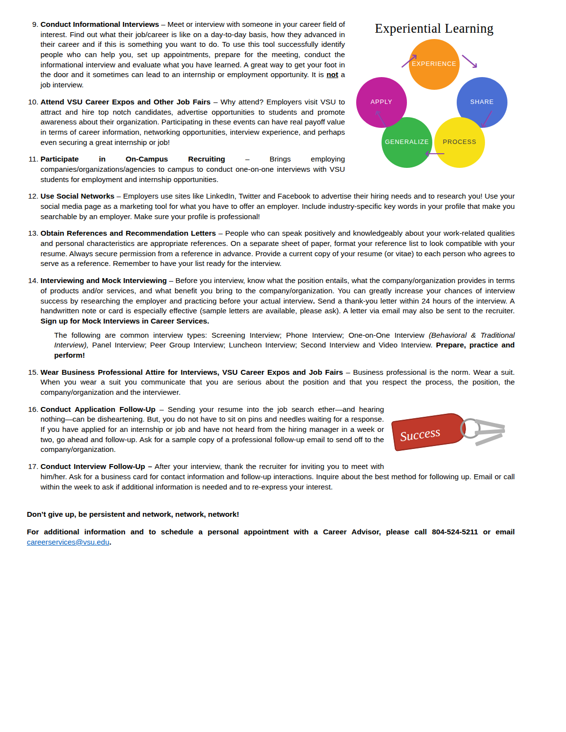Experiential Learning
EXPERIENCE
SHARE
PROCESS
GENERALIZE
APPLY
⟶
⟶
⟶
⟶
⟶
Conduct Informational Interviews – Meet or interview with someone in your career field of interest. Find out what their job/career is like on a day-to-day basis, how they advanced in their career and if this is something you want to do. To use this tool successfully identify people who can help you, set up appointments, prepare for the meeting, conduct the informational interview and evaluate what you have learned. A great way to get your foot in the door and it sometimes can lead to an internship or employment opportunity. It is not a job interview.
Attend VSU Career Expos and Other Job Fairs – Why attend? Employers visit VSU to attract and hire top notch candidates, advertise opportunities to students and promote awareness about their organization. Participating in these events can have real payoff value in terms of career information, networking opportunities, interview experience, and perhaps even securing a great internship or job!
Participate in On-Campus Recruiting – Brings employing companies/organizations/agencies to campus to conduct one-on-one interviews with VSU students for employment and internship opportunities.
Use Social Networks – Employers use sites like LinkedIn, Twitter and Facebook to advertise their hiring needs and to research you! Use your social media page as a marketing tool for what you have to offer an employer. Include industry-specific key words in your profile that make you searchable by an employer. Make sure your profile is professional!
Obtain References and Recommendation Letters – People who can speak positively and knowledgeably about your work-related qualities and personal characteristics are appropriate references. On a separate sheet of paper, format your reference list to look compatible with your resume. Always secure permission from a reference in advance. Provide a current copy of your resume (or vitae) to each person who agrees to serve as a reference. Remember to have your list ready for the interview.
Interviewing and Mock Interviewing – Before you interview, know what the position entails, what the company/organization provides in terms of products and/or services, and what benefit you bring to the company/organization. You can greatly increase your chances of interview success by researching the employer and practicing before your actual interview. Send a thank-you letter within 24 hours of the interview. A handwritten note or card is especially effective (sample letters are available, please ask). A letter via email may also be sent to the recruiter. Sign up for Mock Interviews in Career Services.
The following are common interview types: Screening Interview; Phone Interview; One-on-One Interview (Behavioral & Traditional Interview), Panel Interview; Peer Group Interview; Luncheon Interview; Second Interview and Video Interview. Prepare, practice and perform!
Wear Business Professional Attire for Interviews, VSU Career Expos and Job Fairs – Business professional is the norm. Wear a suit. When you wear a suit you communicate that you are serious about the position and that you respect the process, the position, the company/organization and the interviewer.
Success
Conduct Application Follow-Up – Sending your resume into the job search ether—and hearing nothing—can be disheartening. But, you do not have to sit on pins and needles waiting for a response. If you have applied for an internship or job and have not heard from the hiring manager in a week or two, go ahead and follow-up. Ask for a sample copy of a professional follow-up email to send off to the company/organization.
Conduct Interview Follow-Up – After your interview, thank the recruiter for inviting you to meet with him/her. Ask for a business card for contact information and follow-up interactions. Inquire about the best method for following up. Email or call within the week to ask if additional information is needed and to re-express your interest.
Don’t give up, be persistent and network, network, network!
For additional information and to schedule a personal appointment with a Career Advisor, please call 804-524-5211 or email careerservices@vsu.edu.